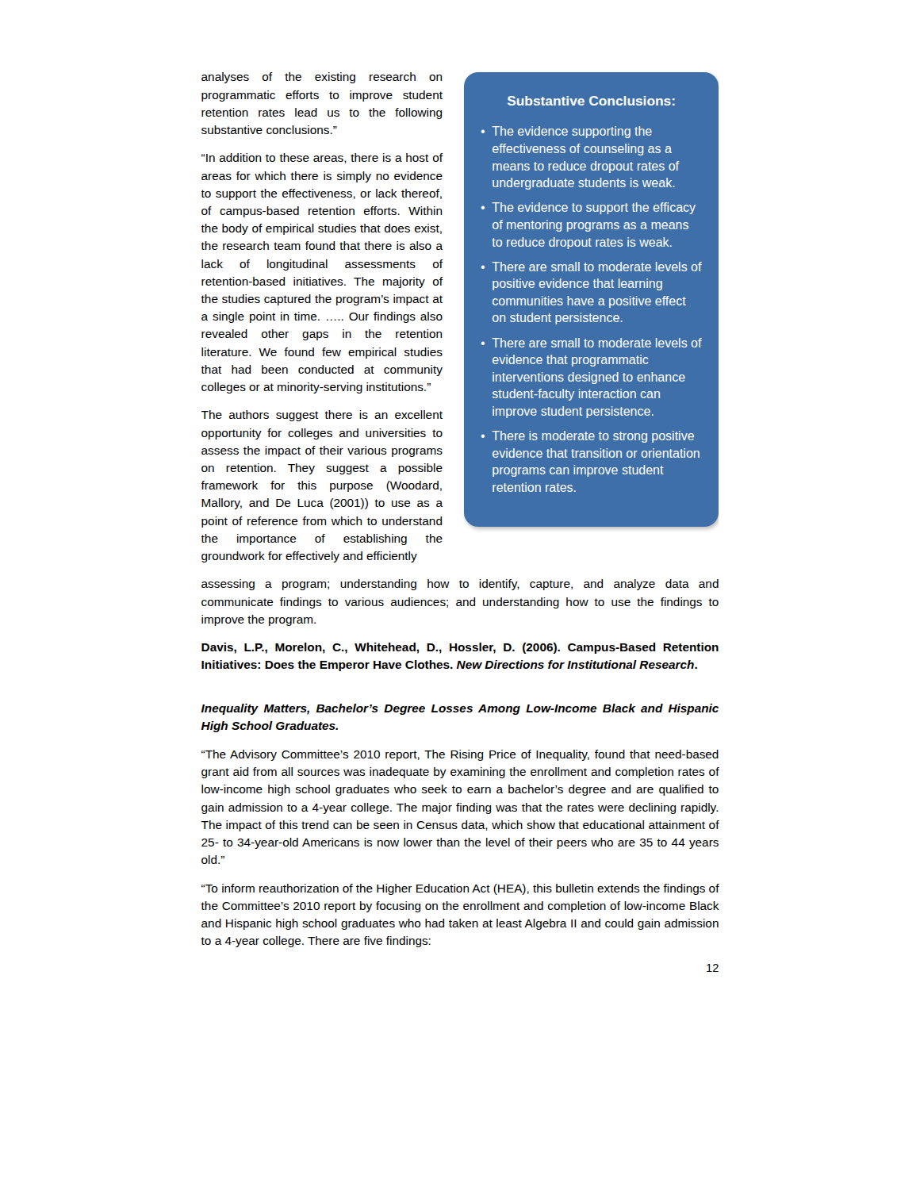Substantive Conclusions:
The evidence supporting the effectiveness of counseling as a means to reduce dropout rates of undergraduate students is weak.
The evidence to support the efficacy of mentoring programs as a means to reduce dropout rates is weak.
There are small to moderate levels of positive evidence that learning communities have a positive effect on student persistence.
There are small to moderate levels of evidence that programmatic interventions designed to enhance student-faculty interaction can improve student persistence.
There is moderate to strong positive evidence that transition or orientation programs can improve student retention rates.
analyses of the existing research on programmatic efforts to improve student retention rates lead us to the following substantive conclusions.”
“In addition to these areas, there is a host of areas for which there is simply no evidence to support the effectiveness, or lack thereof, of campus-based retention efforts. Within the body of empirical studies that does exist, the research team found that there is also a lack of longitudinal assessments of retention-based initiatives. The majority of the studies captured the program’s impact at a single point in time. ….. Our findings also revealed other gaps in the retention literature. We found few empirical studies that had been conducted at community colleges or at minority-serving institutions.”
The authors suggest there is an excellent opportunity for colleges and universities to assess the impact of their various programs on retention. They suggest a possible framework for this purpose (Woodard, Mallory, and De Luca (2001)) to use as a point of reference from which to understand the importance of establishing the groundwork for effectively and efficiently
assessing a program; understanding how to identify, capture, and analyze data and communicate findings to various audiences; and understanding how to use the findings to improve the program.
Davis, L.P., Morelon, C., Whitehead, D., Hossler, D. (2006). Campus-Based Retention Initiatives: Does the Emperor Have Clothes. New Directions for Institutional Research.
Inequality Matters, Bachelor’s Degree Losses Among Low-Income Black and Hispanic High School Graduates.
“The Advisory Committee’s 2010 report, The Rising Price of Inequality, found that need-based grant aid from all sources was inadequate by examining the enrollment and completion rates of low-income high school graduates who seek to earn a bachelor’s degree and are qualified to gain admission to a 4-year college. The major finding was that the rates were declining rapidly. The impact of this trend can be seen in Census data, which show that educational attainment of 25- to 34-year-old Americans is now lower than the level of their peers who are 35 to 44 years old.”
“To inform reauthorization of the Higher Education Act (HEA), this bulletin extends the findings of the Committee’s 2010 report by focusing on the enrollment and completion of low-income Black and Hispanic high school graduates who had taken at least Algebra II and could gain admission to a 4-year college. There are five findings:
12